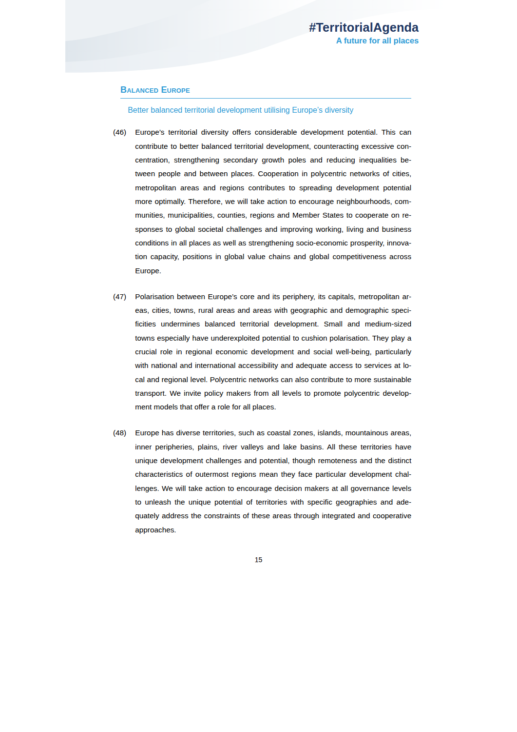#TerritorialAgenda
A future for all places
Balanced Europe
Better balanced territorial development utilising Europe’s diversity
(46) Europe’s territorial diversity offers considerable development potential. This can contribute to better balanced territorial development, counteracting excessive concentration, strengthening secondary growth poles and reducing inequalities between people and between places. Cooperation in polycentric networks of cities, metropolitan areas and regions contributes to spreading development potential more optimally. Therefore, we will take action to encourage neighbourhoods, communities, municipalities, counties, regions and Member States to cooperate on responses to global societal challenges and improving working, living and business conditions in all places as well as strengthening socio-economic prosperity, innovation capacity, positions in global value chains and global competitiveness across Europe.
(47) Polarisation between Europe’s core and its periphery, its capitals, metropolitan areas, cities, towns, rural areas and areas with geographic and demographic specificities undermines balanced territorial development. Small and medium-sized towns especially have underexploited potential to cushion polarisation. They play a crucial role in regional economic development and social well-being, particularly with national and international accessibility and adequate access to services at local and regional level. Polycentric networks can also contribute to more sustainable transport. We invite policy makers from all levels to promote polycentric development models that offer a role for all places.
(48) Europe has diverse territories, such as coastal zones, islands, mountainous areas, inner peripheries, plains, river valleys and lake basins. All these territories have unique development challenges and potential, though remoteness and the distinct characteristics of outermost regions mean they face particular development challenges. We will take action to encourage decision makers at all governance levels to unleash the unique potential of territories with specific geographies and adequately address the constraints of these areas through integrated and cooperative approaches.
15